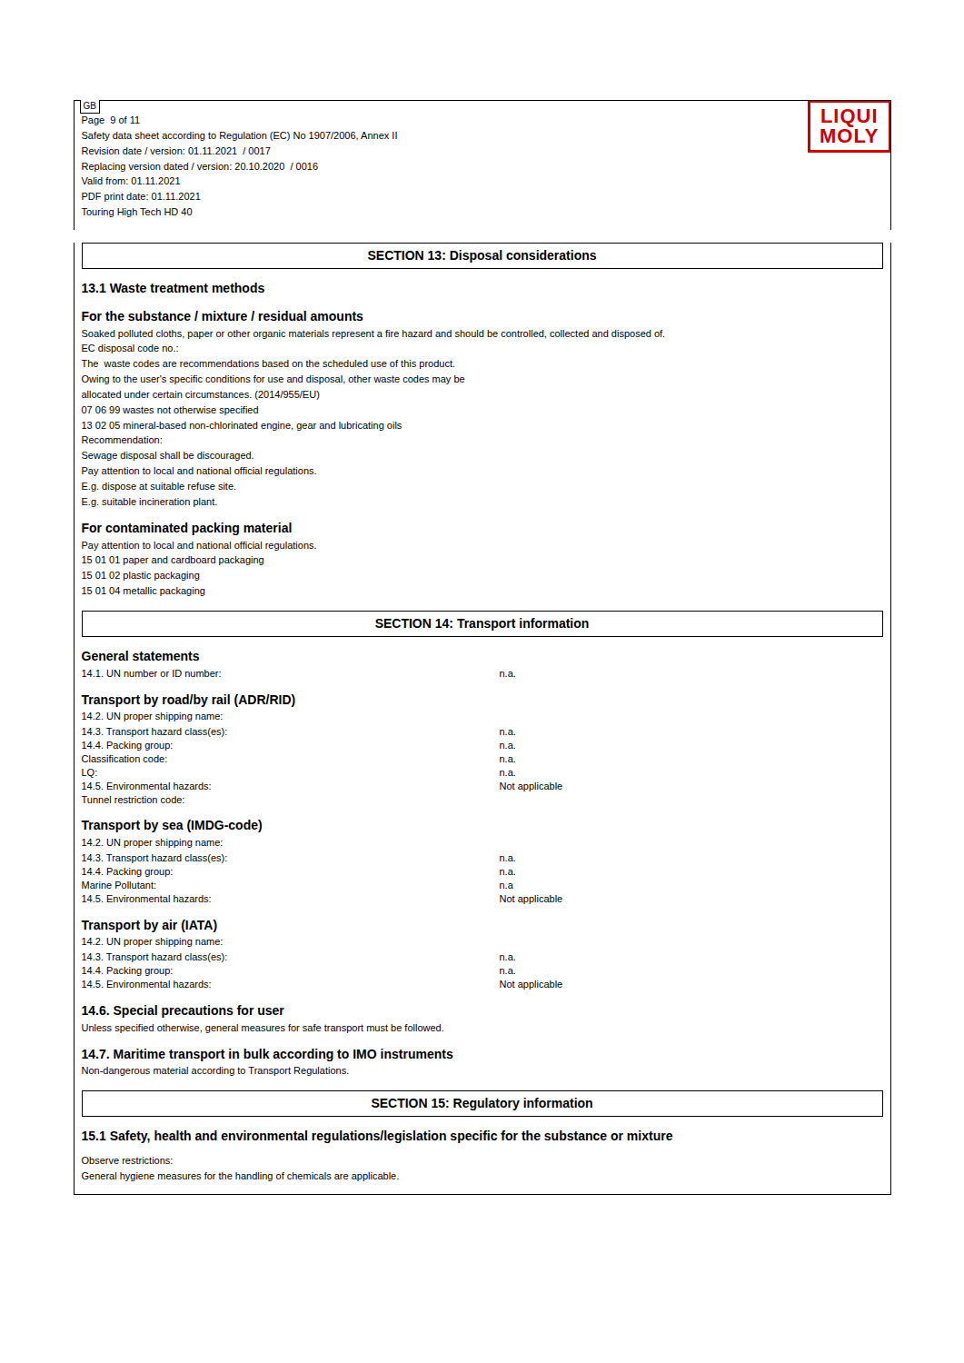LIQUI MOLY
GB
Page 9 of 11
Safety data sheet according to Regulation (EC) No 1907/2006, Annex II
Revision date / version: 01.11.2021 / 0017
Replacing version dated / version: 20.10.2020 / 0016
Valid from: 01.11.2021
PDF print date: 01.11.2021
Touring High Tech HD 40
SECTION 13: Disposal considerations
13.1 Waste treatment methods
For the substance / mixture / residual amounts
Soaked polluted cloths, paper or other organic materials represent a fire hazard and should be controlled, collected and disposed of.
EC disposal code no.:
The waste codes are recommendations based on the scheduled use of this product.
Owing to the user's specific conditions for use and disposal, other waste codes may be
allocated under certain circumstances. (2014/955/EU)
07 06 99 wastes not otherwise specified
13 02 05 mineral-based non-chlorinated engine, gear and lubricating oils
Recommendation:
Sewage disposal shall be discouraged.
Pay attention to local and national official regulations.
E.g. dispose at suitable refuse site.
E.g. suitable incineration plant.
For contaminated packing material
Pay attention to local and national official regulations.
15 01 01 paper and cardboard packaging
15 01 02 plastic packaging
15 01 04 metallic packaging
SECTION 14: Transport information
General statements
14.1. UN number or ID number: n.a.
Transport by road/by rail (ADR/RID)
14.2. UN proper shipping name:
14.3. Transport hazard class(es): n.a.
14.4. Packing group: n.a.
Classification code: n.a.
LQ: n.a.
14.5. Environmental hazards: Not applicable
Tunnel restriction code:
Transport by sea (IMDG-code)
14.2. UN proper shipping name:
14.3. Transport hazard class(es): n.a.
14.4. Packing group: n.a.
Marine Pollutant: n.a
14.5. Environmental hazards: Not applicable
Transport by air (IATA)
14.2. UN proper shipping name:
14.3. Transport hazard class(es): n.a.
14.4. Packing group: n.a.
14.5. Environmental hazards: Not applicable
14.6. Special precautions for user
Unless specified otherwise, general measures for safe transport must be followed.
14.7. Maritime transport in bulk according to IMO instruments
Non-dangerous material according to Transport Regulations.
SECTION 15: Regulatory information
15.1 Safety, health and environmental regulations/legislation specific for the substance or mixture
Observe restrictions:
General hygiene measures for the handling of chemicals are applicable.